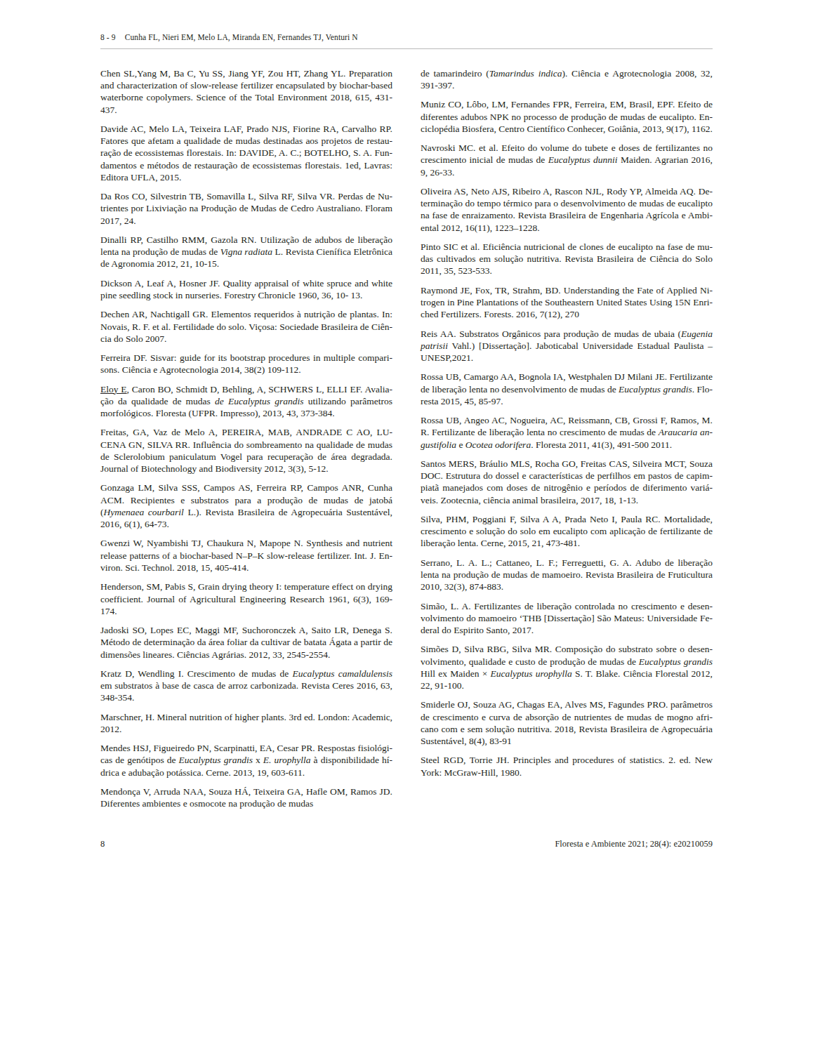8 - 9 Cunha FL, Nieri EM, Melo LA, Miranda EN, Fernandes TJ, Venturi N
Chen SL,Yang M, Ba C, Yu SS, Jiang YF, Zou HT, Zhang YL. Preparation and characterization of slow-release fertilizer encapsulated by biochar-based waterborne copolymers. Science of the Total Environment 2018, 615, 431- 437.
Davide AC, Melo LA, Teixeira LAF, Prado NJS, Fiorine RA, Carvalho RP. Fatores que afetam a qualidade de mudas destinadas aos projetos de restauração de ecossistemas florestais. In: DAVIDE, A. C.; BOTELHO, S. A. Fundamentos e métodos de restauração de ecossistemas florestais. 1ed, Lavras: Editora UFLA, 2015.
Da Ros CO, Silvestrin TB, Somavilla L, Silva RF, Silva VR. Perdas de Nutrientes por Lixiviação na Produção de Mudas de Cedro Australiano. Floram 2017, 24.
Dinalli RP, Castilho RMM, Gazola RN. Utilização de adubos de liberação lenta na produção de mudas de Vigna radiata L. Revista Cienífica Eletrônica de Agronomia 2012, 21, 10-15.
Dickson A, Leaf A, Hosner JF. Quality appraisal of white spruce and white pine seedling stock in nurseries. Forestry Chronicle 1960, 36, 10- 13.
Dechen AR, Nachtigall GR. Elementos requeridos à nutrição de plantas. In: Novais, R. F. et al. Fertilidade do solo. Viçosa: Sociedade Brasileira de Ciência do Solo 2007.
Ferreira DF. Sisvar: guide for its bootstrap procedures in multiple comparisons. Ciência e Agrotecnologia 2014, 38(2) 109-112.
Eloy E, Caron BO, Schmidt D, Behling, A, SCHWERS L, ELLI EF. Avaliação da qualidade de mudas de Eucalyptus grandis utilizando parâmetros morfológicos. Floresta (UFPR. Impresso), 2013, 43, 373-384.
Freitas, GA, Vaz de Melo A, PEREIRA, MAB, ANDRADE C AO, LUCENA GN, SILVA RR. Influência do sombreamento na qualidade de mudas de Sclerolobium paniculatum Vogel para recuperação de área degradada. Journal of Biotechnology and Biodiversity 2012, 3(3), 5-12.
Gonzaga LM, Silva SSS, Campos AS, Ferreira RP, Campos ANR, Cunha ACM. Recipientes e substratos para a produção de mudas de jatobá (Hymenaea courbaril L.). Revista Brasileira de Agropecuária Sustentável, 2016, 6(1), 64-73.
Gwenzi W, Nyambishi TJ, Chaukura N, Mapope N. Synthesis and nutrient release patterns of a biochar-based N–P–K slow-release fertilizer. Int. J. Environ. Sci. Technol. 2018, 15, 405-414.
Henderson, SM, Pabis S, Grain drying theory I: temperature effect on drying coefficient. Journal of Agricultural Engineering Research 1961, 6(3), 169-174.
Jadoski SO, Lopes EC, Maggi MF, Suchoronczek A, Saito LR, Denega S. Método de determinação da área foliar da cultivar de batata Ágata a partir de dimensões lineares. Ciências Agrárias. 2012, 33, 2545-2554.
Kratz D, Wendling I. Crescimento de mudas de Eucalyptus camaldulensis em substratos à base de casca de arroz carbonizada. Revista Ceres 2016, 63, 348-354.
Marschner, H. Mineral nutrition of higher plants. 3rd ed. London: Academic, 2012.
Mendes HSJ, Figueiredo PN, Scarpinatti, EA, Cesar PR. Respostas fisiológicas de genótipos de Eucalyptus grandis x E. urophylla à disponibilidade hídrica e adubação potássica. Cerne. 2013, 19, 603-611.
Mendonça V, Arruda NAA, Souza HÁ, Teixeira GA, Hafle OM, Ramos JD. Diferentes ambientes e osmocote na produção de mudas
de tamarindeiro (Tamarindus indica). Ciência e Agrotecnologia 2008, 32, 391-397.
Muniz CO, Lôbo, LM, Fernandes FPR, Ferreira, EM, Brasil, EPF. Efeito de diferentes adubos NPK no processo de produção de mudas de eucalipto. Enciclopédia Biosfera, Centro Científico Conhecer, Goiânia, 2013, 9(17), 1162.
Navroski MC. et al. Efeito do volume do tubete e doses de fertilizantes no crescimento inicial de mudas de Eucalyptus dunnii Maiden. Agrarian 2016, 9, 26-33.
Oliveira AS, Neto AJS, Ribeiro A, Rascon NJL, Rody YP, Almeida AQ. Determinação do tempo térmico para o desenvolvimento de mudas de eucalipto na fase de enraizamento. Revista Brasileira de Engenharia Agrícola e Ambiental 2012, 16(11), 1223–1228.
Pinto SIC et al. Eficiência nutricional de clones de eucalipto na fase de mudas cultivados em solução nutritiva. Revista Brasileira de Ciência do Solo 2011, 35, 523-533.
Raymond JE, Fox, TR, Strahm, BD. Understanding the Fate of Applied Nitrogen in Pine Plantations of the Southeastern United States Using 15N Enriched Fertilizers. Forests. 2016, 7(12), 270
Reis AA. Substratos Orgânicos para produção de mudas de ubaia (Eugenia patrisii Vahl.) [Dissertação]. Jaboticabal Universidade Estadual Paulista –UNESP,2021.
Rossa UB, Camargo AA, Bognola IA, Westphalen DJ Milani JE. Fertilizante de liberação lenta no desenvolvimento de mudas de Eucalyptus grandis. Floresta 2015, 45, 85-97.
Rossa UB, Angeo AC, Nogueira, AC, Reissmann, CB, Grossi F, Ramos, M. R. Fertilizante de liberação lenta no crescimento de mudas de Araucaria angustifolia e Ocotea odorifera. Floresta 2011, 41(3), 491-500 2011.
Santos MERS, Bráulio MLS, Rocha GO, Freitas CAS, Silveira MCT, Souza DOC. Estrutura do dossel e características de perfilhos em pastos de capim-piatã manejados com doses de nitrogênio e períodos de diferimento variáveis. Zootecnia, ciência animal brasileira, 2017, 18, 1-13.
Silva, PHM, Poggiani F, Silva A A, Prada Neto I, Paula RC. Mortalidade, crescimento e solução do solo em eucalipto com aplicação de fertilizante de liberação lenta. Cerne, 2015, 21, 473-481.
Serrano, L. A. L.; Cattaneo, L. F.; Ferreguetti, G. A. Adubo de liberação lenta na produção de mudas de mamoeiro. Revista Brasileira de Fruticultura 2010, 32(3), 874-883.
Simão, L. A. Fertilizantes de liberação controlada no crescimento e desenvolvimento do mamoeiro ‘THB [Dissertação] São Mateus: Universidade Federal do Espirito Santo, 2017.
Simões D, Silva RBG, Silva MR. Composição do substrato sobre o desenvolvimento, qualidade e custo de produção de mudas de Eucalyptus grandis Hill ex Maiden × Eucalyptus urophylla S. T. Blake. Ciência Florestal 2012, 22, 91-100.
Smiderle OJ, Souza AG, Chagas EA, Alves MS, Fagundes PRO. parâmetros de crescimento e curva de absorção de nutrientes de mudas de mogno africano com e sem solução nutritiva. 2018, Revista Brasileira de Agropecuária Sustentável, 8(4), 83-91
Steel RGD, Torrie JH. Principles and procedures of statistics. 2. ed. New York: McGraw-Hill, 1980.
8 Floresta e Ambiente 2021; 28(4): e20210059